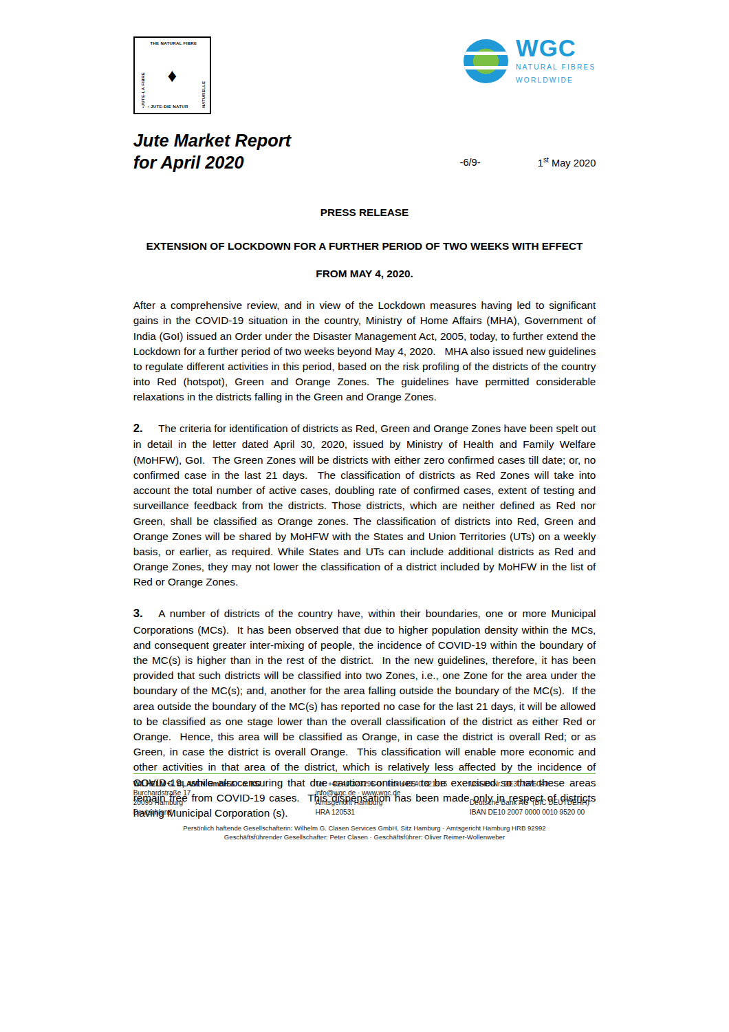•JUTE-LA FIBRE NATURELLE THE NATURAL FIBRE • JUTE-DIE NATUR ♦
WGC
NATURAL FIBRES
WORLDWIDE
Jute Market Report
for April 2020
-6/9- 1st May 2020
PRESS RELEASE
EXTENSION OF LOCKDOWN FOR A FURTHER PERIOD OF TWO WEEKS WITH EFFECT FROM MAY 4, 2020.
After a comprehensive review, and in view of the Lockdown measures having led to significant gains in the COVID-19 situation in the country, Ministry of Home Affairs (MHA), Government of India (GoI) issued an Order under the Disaster Management Act, 2005, today, to further extend the Lockdown for a further period of two weeks beyond May 4, 2020. MHA also issued new guidelines to regulate different activities in this period, based on the risk profiling of the districts of the country into Red (hotspot), Green and Orange Zones. The guidelines have permitted considerable relaxations in the districts falling in the Green and Orange Zones.
2. The criteria for identification of districts as Red, Green and Orange Zones have been spelt out in detail in the letter dated April 30, 2020, issued by Ministry of Health and Family Welfare (MoHFW), GoI. The Green Zones will be districts with either zero confirmed cases till date; or, no confirmed case in the last 21 days. The classification of districts as Red Zones will take into account the total number of active cases, doubling rate of confirmed cases, extent of testing and surveillance feedback from the districts. Those districts, which are neither defined as Red nor Green, shall be classified as Orange zones. The classification of districts into Red, Green and Orange Zones will be shared by MoHFW with the States and Union Territories (UTs) on a weekly basis, or earlier, as required. While States and UTs can include additional districts as Red and Orange Zones, they may not lower the classification of a district included by MoHFW in the list of Red or Orange Zones.
3. A number of districts of the country have, within their boundaries, one or more Municipal Corporations (MCs). It has been observed that due to higher population density within the MCs, and consequent greater inter-mixing of people, the incidence of COVID-19 within the boundary of the MC(s) is higher than in the rest of the district. In the new guidelines, therefore, it has been provided that such districts will be classified into two Zones, i.e., one Zone for the area under the boundary of the MC(s); and, another for the area falling outside the boundary of the MC(s). If the area outside the boundary of the MC(s) has reported no case for the last 21 days, it will be allowed to be classified as one stage lower than the overall classification of the district as either Red or Orange. Hence, this area will be classified as Orange, in case the district is overall Red; or as Green, in case the district is overall Orange. This classification will enable more economic and other activities in that area of the district, which is relatively less affected by the incidence of COVID-19, while also ensuring that due caution continues to be exercised so that these areas remain free from COVID-19 cases. This dispensation has been made only in respect of districts having Municipal Corporation (s).
WILHELM G. CLASEN GmbH & Co. KG
Burchardstraße 17
20095 Hamburg
Deutschland
Tel. +49 40 323295-0 · Fax +49 40 321916
info@wgc.de · www.wgc.de
Amtsgericht Hamburg
HRA 120531
USt-ID-Nr. DE307976040
Deutsche Bank AG (BIC DEUTDEHH)
IBAN DE10 2007 0000 0010 9520 00
Persönlich haftende Gesellschafterin: Wilhelm G. Clasen Services GmbH, Sitz Hamburg · Amtsgericht Hamburg HRB 92992 Geschäftsführender Gesellschafter: Peter Clasen · Geschäftsführer: Oliver Reimer-Wollenweber